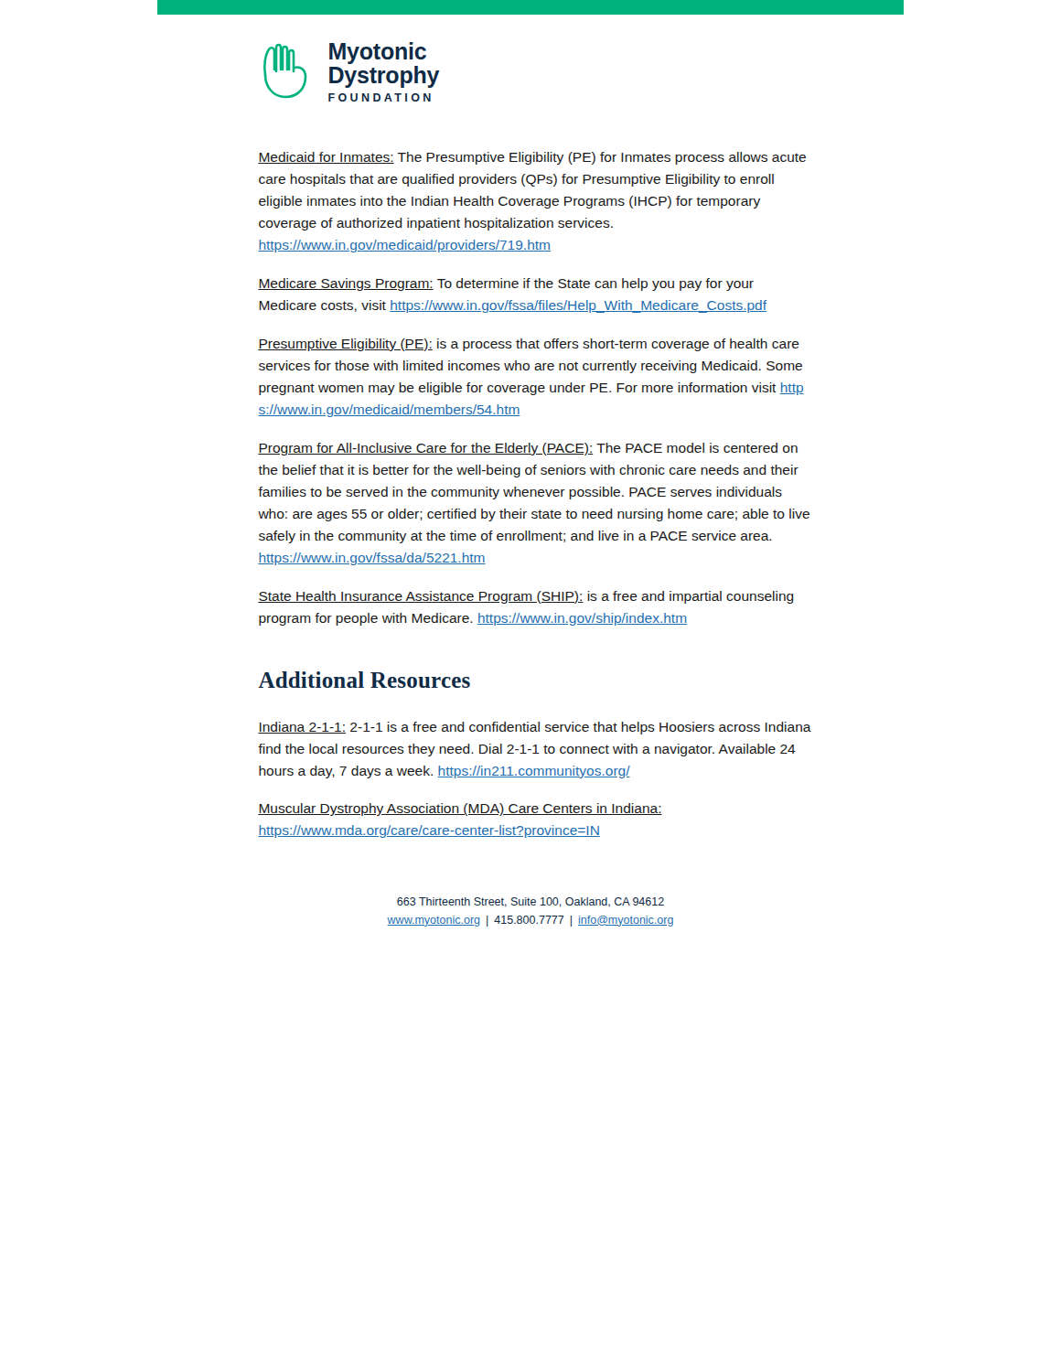Myotonic
Dystrophy FOUNDATION
Medicaid for Inmates: The Presumptive Eligibility (PE) for Inmates process allows acute care hospitals that are qualified providers (QPs) for Presumptive Eligibility to enroll eligible inmates into the Indian Health Coverage Programs (IHCP) for temporary coverage of authorized inpatient hospitalization services.
https://www.in.gov/medicaid/providers/719.htm
Medicare Savings Program: To determine if the State can help you pay for your Medicare costs, visit https://www.in.gov/fssa/files/Help_With_Medicare_Costs.pdf
Presumptive Eligibility (PE): is a process that offers short-term coverage of health care services for those with limited incomes who are not currently receiving Medicaid. Some pregnant women may be eligible for coverage under PE. For more information visit https://www.in.gov/medicaid/members/54.htm
Program for All-Inclusive Care for the Elderly (PACE): The PACE model is centered on the belief that it is better for the well-being of seniors with chronic care needs and their families to be served in the community whenever possible. PACE serves individuals who: are ages 55 or older; certified by their state to need nursing home care; able to live safely in the community at the time of enrollment; and live in a PACE service area.
https://www.in.gov/fssa/da/5221.htm
State Health Insurance Assistance Program (SHIP): is a free and impartial counseling program for people with Medicare. https://www.in.gov/ship/index.htm
Additional Resources
Indiana 2-1-1: 2-1-1 is a free and confidential service that helps Hoosiers across Indiana find the local resources they need. Dial 2-1-1 to connect with a navigator. Available 24 hours a day, 7 days a week. https://in211.communityos.org/
Muscular Dystrophy Association (MDA) Care Centers in Indiana:
https://www.mda.org/care/care-center-list?province=IN
663 Thirteenth Street, Suite 100, Oakland, CA 94612
www.myotonic.org|415.800.7777|info@myotonic.org